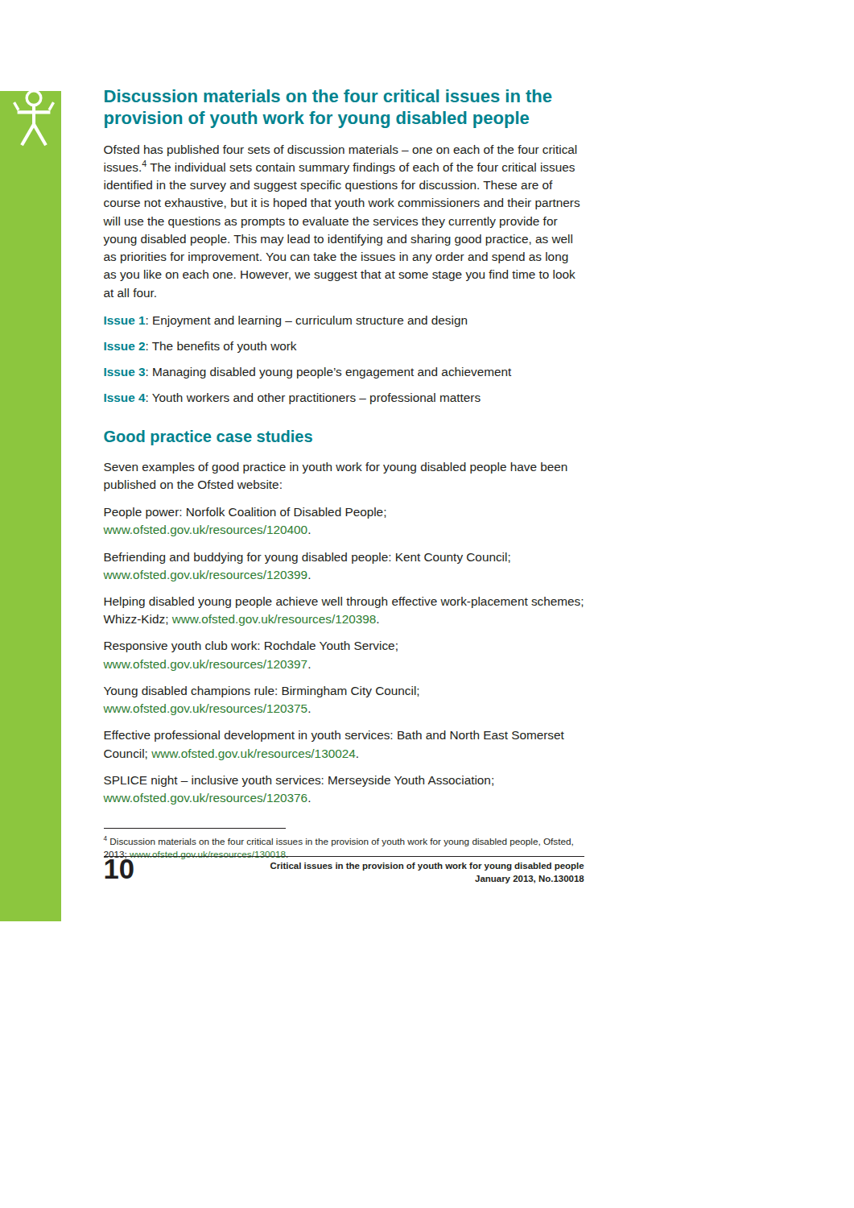Discussion materials on the four critical issues in the provision of youth work for young disabled people
Ofsted has published four sets of discussion materials – one on each of the four critical issues.4 The individual sets contain summary findings of each of the four critical issues identified in the survey and suggest specific questions for discussion. These are of course not exhaustive, but it is hoped that youth work commissioners and their partners will use the questions as prompts to evaluate the services they currently provide for young disabled people. This may lead to identifying and sharing good practice, as well as priorities for improvement. You can take the issues in any order and spend as long as you like on each one. However, we suggest that at some stage you find time to look at all four.
Issue 1: Enjoyment and learning – curriculum structure and design
Issue 2: The benefits of youth work
Issue 3: Managing disabled young people’s engagement and achievement
Issue 4: Youth workers and other practitioners – professional matters
Good practice case studies
Seven examples of good practice in youth work for young disabled people have been published on the Ofsted website:
People power: Norfolk Coalition of Disabled People;
www.ofsted.gov.uk/resources/120400.
Befriending and buddying for young disabled people: Kent County Council;
www.ofsted.gov.uk/resources/120399.
Helping disabled young people achieve well through effective work-placement schemes; Whizz-Kidz; www.ofsted.gov.uk/resources/120398.
Responsive youth club work: Rochdale Youth Service;
www.ofsted.gov.uk/resources/120397.
Young disabled champions rule: Birmingham City Council;
www.ofsted.gov.uk/resources/120375.
Effective professional development in youth services: Bath and North East Somerset Council; www.ofsted.gov.uk/resources/130024.
SPLICE night – inclusive youth services: Merseyside Youth Association;
www.ofsted.gov.uk/resources/120376.
4 Discussion materials on the four critical issues in the provision of youth work for young disabled people, Ofsted, 2013; www.ofsted.gov.uk/resources/130018.
10
Critical issues in the provision of youth work for young disabled people
January 2013, No.130018